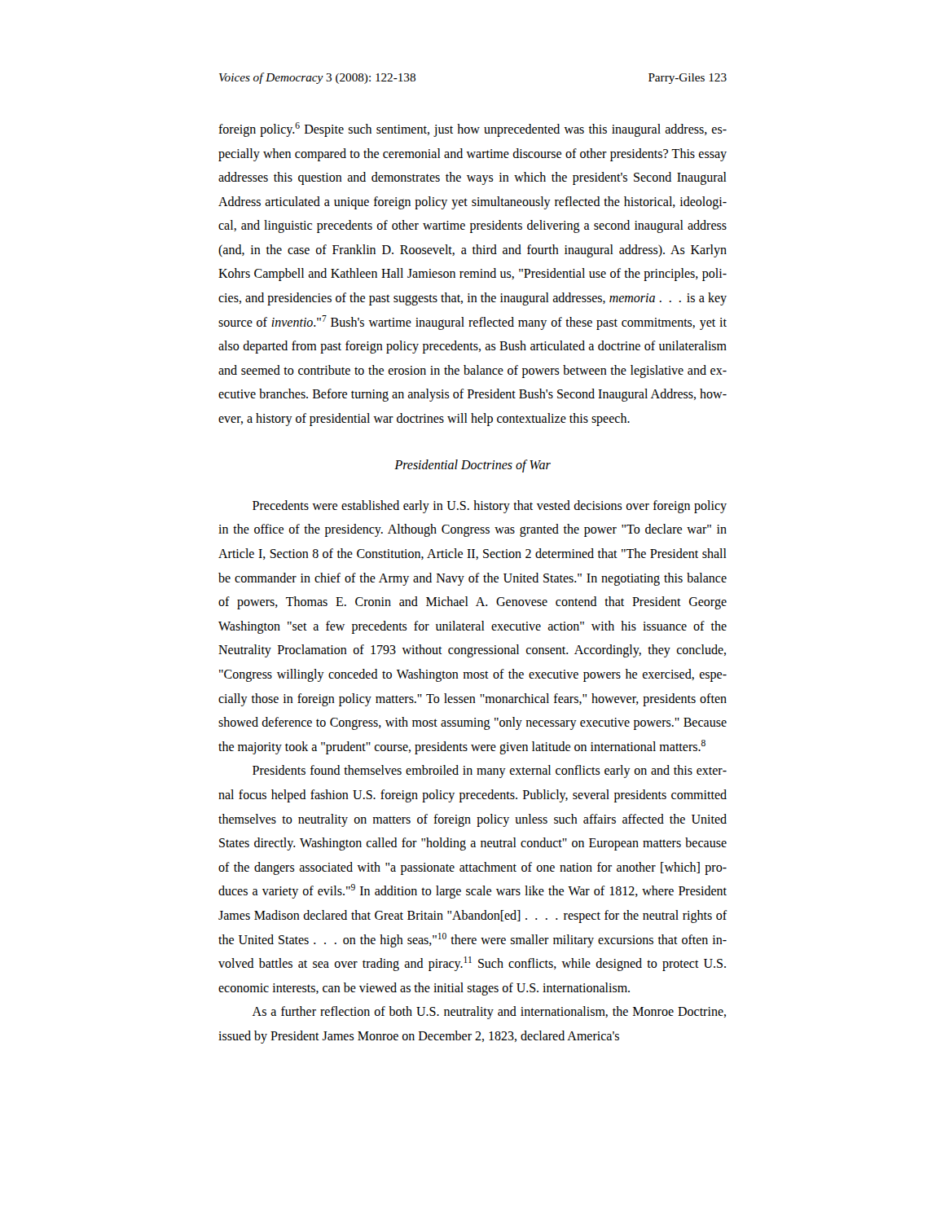Voices of Democracy 3 (2008): 122-138
Parry-Giles 123
foreign policy.6 Despite such sentiment, just how unprecedented was this inaugural address, especially when compared to the ceremonial and wartime discourse of other presidents? This essay addresses this question and demonstrates the ways in which the president's Second Inaugural Address articulated a unique foreign policy yet simultaneously reflected the historical, ideological, and linguistic precedents of other wartime presidents delivering a second inaugural address (and, in the case of Franklin D. Roosevelt, a third and fourth inaugural address). As Karlyn Kohrs Campbell and Kathleen Hall Jamieson remind us, "Presidential use of the principles, policies, and presidencies of the past suggests that, in the inaugural addresses, memoria . . . is a key source of inventio."7 Bush's wartime inaugural reflected many of these past commitments, yet it also departed from past foreign policy precedents, as Bush articulated a doctrine of unilateralism and seemed to contribute to the erosion in the balance of powers between the legislative and executive branches. Before turning an analysis of President Bush's Second Inaugural Address, however, a history of presidential war doctrines will help contextualize this speech.
Presidential Doctrines of War
Precedents were established early in U.S. history that vested decisions over foreign policy in the office of the presidency. Although Congress was granted the power "To declare war" in Article I, Section 8 of the Constitution, Article II, Section 2 determined that "The President shall be commander in chief of the Army and Navy of the United States." In negotiating this balance of powers, Thomas E. Cronin and Michael A. Genovese contend that President George Washington "set a few precedents for unilateral executive action" with his issuance of the Neutrality Proclamation of 1793 without congressional consent. Accordingly, they conclude, "Congress willingly conceded to Washington most of the executive powers he exercised, especially those in foreign policy matters." To lessen "monarchical fears," however, presidents often showed deference to Congress, with most assuming "only necessary executive powers." Because the majority took a "prudent" course, presidents were given latitude on international matters.8
Presidents found themselves embroiled in many external conflicts early on and this external focus helped fashion U.S. foreign policy precedents. Publicly, several presidents committed themselves to neutrality on matters of foreign policy unless such affairs affected the United States directly. Washington called for "holding a neutral conduct" on European matters because of the dangers associated with "a passionate attachment of one nation for another [which] produces a variety of evils."9 In addition to large scale wars like the War of 1812, where President James Madison declared that Great Britain "Abandon[ed] . . . . respect for the neutral rights of the United States . . . on the high seas,"10 there were smaller military excursions that often involved battles at sea over trading and piracy.11 Such conflicts, while designed to protect U.S. economic interests, can be viewed as the initial stages of U.S. internationalism.
As a further reflection of both U.S. neutrality and internationalism, the Monroe Doctrine, issued by President James Monroe on December 2, 1823, declared America's